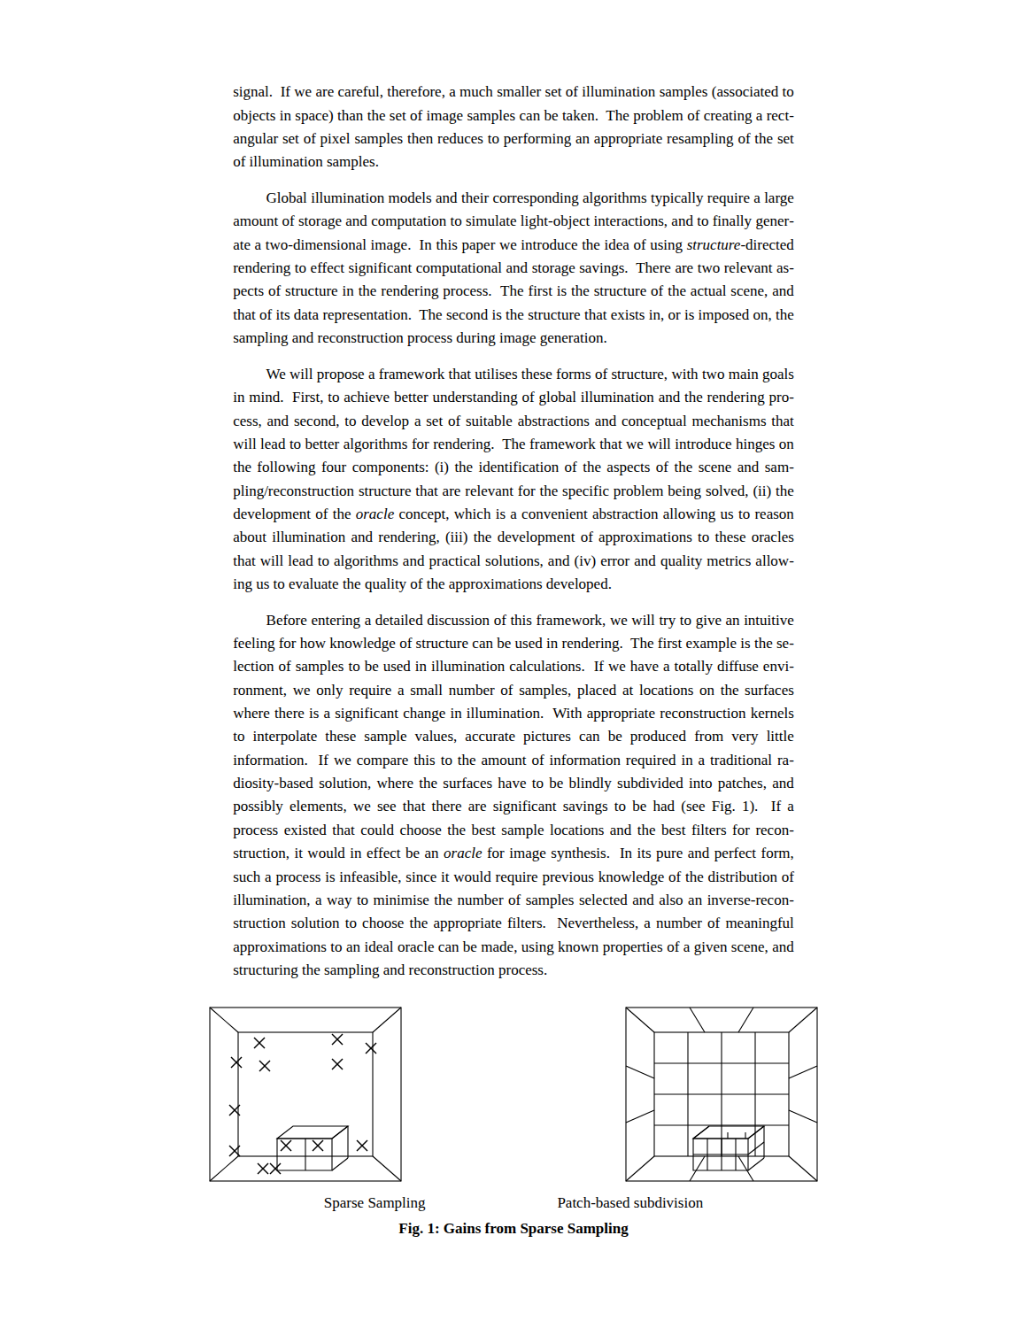signal. If we are careful, therefore, a much smaller set of illumination samples (associated to objects in space) than the set of image samples can be taken. The problem of creating a rect­angular set of pixel samples then reduces to performing an appropriate resampling of the set of illumination samples.
Global illumination models and their corresponding algorithms typically require a large amount of storage and computation to simulate light-object interactions, and to finally gener­ate a two-dimensional image. In this paper we introduce the idea of using structure-directed rendering to effect significant computational and storage savings. There are two relevant aspects of structure in the rendering process. The first is the structure of the actual scene, and that of its data representation. The second is the structure that exists in, or is imposed on, the sampling and reconstruction process during image generation.
We will propose a framework that utilises these forms of structure, with two main goals in mind. First, to achieve better understanding of global illumination and the rendering pro­cess, and second, to develop a set of suitable abstractions and conceptual mechanisms that will lead to better algorithms for rendering. The framework that we will introduce hinges on the following four components: (i) the identification of the aspects of the scene and sam­pling/reconstruction structure that are relevant for the specific problem being solved, (ii) the development of the oracle concept, which is a convenient abstraction allowing us to reason about illumination and rendering, (iii) the development of approximations to these oracles that will lead to algorithms and practical solutions, and (iv) error and quality metrics allowing us to evaluate the quality of the approximations developed.
Before entering a detailed discussion of this framework, we will try to give an intuitive feeling for how knowledge of structure can be used in rendering. The first example is the selection of samples to be used in illumination calculations. If we have a totally diffuse envi­ronment, we only require a small number of samples, placed at locations on the surfaces where there is a significant change in illumination. With appropriate reconstruction kernels to interpolate these sample values, accurate pictures can be produced from very little informa­tion. If we compare this to the amount of information required in a traditional radiosity-based solution, where the surfaces have to be blindly subdivided into patches, and possibly ele­ments, we see that there are significant savings to be had (see Fig. 1). If a process existed that could choose the best sample locations and the best filters for reconstruction, it would in effect be an oracle for image synthesis. In its pure and perfect form, such a process is infeasi­ble, since it would require previous knowledge of the distribution of illumination, a way to minimise the number of samples selected and also an inverse-reconstruction solution to choose the appropriate filters. Nevertheless, a number of meaningful approximations to an ideal oracle can be made, using known properties of a given scene, and structuring the sam­pling and reconstruction process.
Sparse Sampling Patch-based subdivision
Fig. 1: Gains from Sparse Sampling